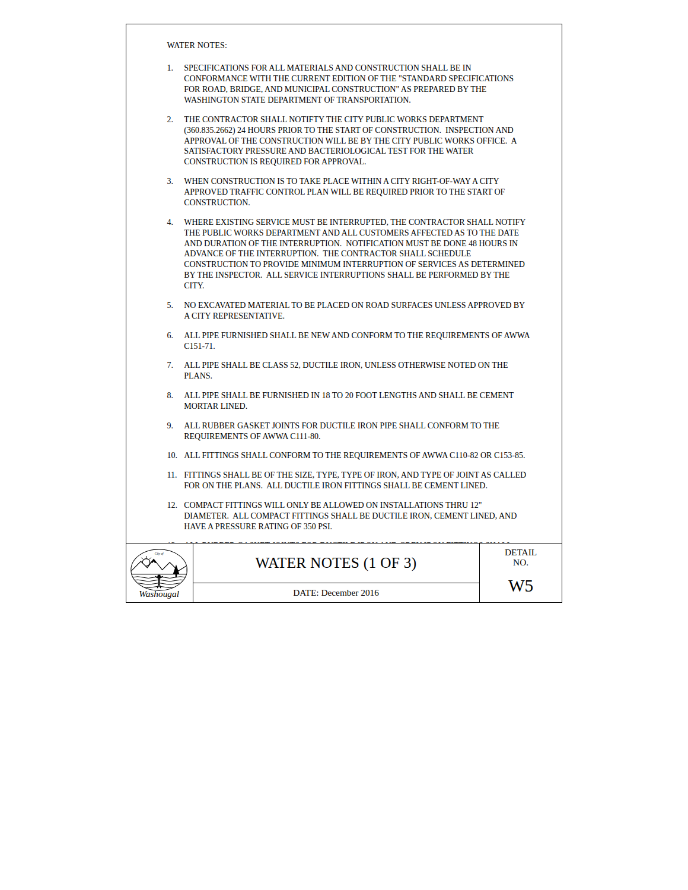WATER NOTES:
1. SPECIFICATIONS FOR ALL MATERIALS AND CONSTRUCTION SHALL BE IN CONFORMANCE WITH THE CURRENT EDITION OF THE "STANDARD SPECIFICATIONS FOR ROAD, BRIDGE, AND MUNICIPAL CONSTRUCTION" AS PREPARED BY THE WASHINGTON STATE DEPARTMENT OF TRANSPORTATION.
2. THE CONTRACTOR SHALL NOTIFTY THE CITY PUBLIC WORKS DEPARTMENT (360.835.2662) 24 HOURS PRIOR TO THE START OF CONSTRUCTION. INSPECTION AND APPROVAL OF THE CONSTRUCTION WILL BE BY THE CITY PUBLIC WORKS OFFICE. A SATISFACTORY PRESSURE AND BACTERIOLOGICAL TEST FOR THE WATER CONSTRUCTION IS REQUIRED FOR APPROVAL.
3. WHEN CONSTRUCTION IS TO TAKE PLACE WITHIN A CITY RIGHT-OF-WAY A CITY APPROVED TRAFFIC CONTROL PLAN WILL BE REQUIRED PRIOR TO THE START OF CONSTRUCTION.
4. WHERE EXISTING SERVICE MUST BE INTERRUPTED, THE CONTRACTOR SHALL NOTIFY THE PUBLIC WORKS DEPARTMENT AND ALL CUSTOMERS AFFECTED AS TO THE DATE AND DURATION OF THE INTERRUPTION. NOTIFICATION MUST BE DONE 48 HOURS IN ADVANCE OF THE INTERRUPTION. THE CONTRACTOR SHALL SCHEDULE CONSTRUCTION TO PROVIDE MINIMUM INTERRUPTION OF SERVICES AS DETERMINED BY THE INSPECTOR. ALL SERVICE INTERRUPTIONS SHALL BE PERFORMED BY THE CITY.
5. NO EXCAVATED MATERIAL TO BE PLACED ON ROAD SURFACES UNLESS APPROVED BY A CITY REPRESENTATIVE.
6. ALL PIPE FURNISHED SHALL BE NEW AND CONFORM TO THE REQUIREMENTS OF AWWA C151-71.
7. ALL PIPE SHALL BE CLASS 52, DUCTILE IRON, UNLESS OTHERWISE NOTED ON THE PLANS.
8. ALL PIPE SHALL BE FURNISHED IN 18 TO 20 FOOT LENGTHS AND SHALL BE CEMENT MORTAR LINED.
9. ALL RUBBER GASKET JOINTS FOR DUCTILE IRON PIPE SHALL CONFORM TO THE REQUIREMENTS OF AWWA C111-80.
10. ALL FITTINGS SHALL CONFORM TO THE REQUIREMENTS OF AWWA C110-82 OR C153-85.
11. FITTINGS SHALL BE OF THE SIZE, TYPE, TYPE OF IRON, AND TYPE OF JOINT AS CALLED FOR ON THE PLANS. ALL DUCTILE IRON FITTINGS SHALL BE CEMENT LINED.
12. COMPACT FITTINGS WILL ONLY BE ALLOWED ON INSTALLATIONS THRU 12" DIAMETER. ALL COMPACT FITTINGS SHALL BE DUCTILE IRON, CEMENT LINED, AND HAVE A PRESSURE RATING OF 350 PSI.
13. ALL RUBBER GASKET JOINTS FOR DUCTILE IRON AND GREY IRON FITTINGS SHALL CONFORM TO THE REQUIREMENTS OF AWWA C111-80.
14. BED PIPE WITH SCREENING 6" BELOW AND 12" ABOVE.
15. TRENCH BACKFILL MATERIALS SHALL BE ACCORDING TO THE BACKFILL SECTION SHOWN ON THE PLANS AND/OR UTILITY PERMIT. NO DITCHES WILL BE LEFT OPEN AND TEMPORARY COLD MIX INSTALLED IF IN HIGH TRAFFIC AREAS. ALL PIPE WILL BE CAPPED OR PLUGGED WHEN LEFT UNATTENDED.
City of Washougal
WATER NOTES (1 OF 3)
DATE: December 2016
DETAIL
NO.
W5